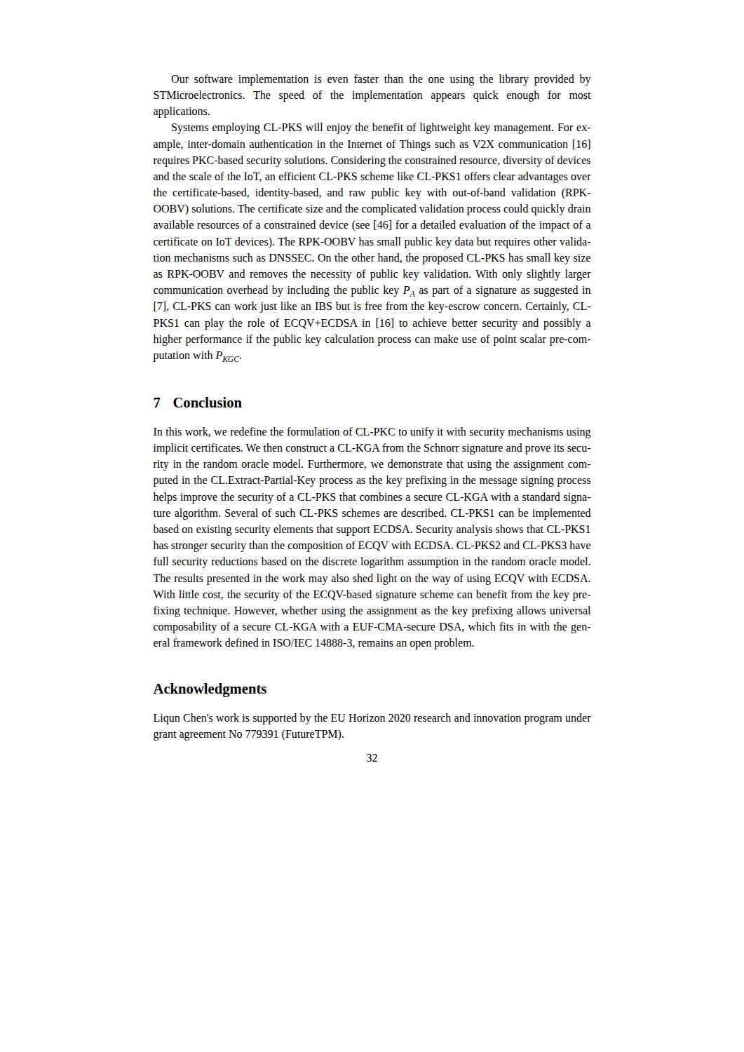Our software implementation is even faster than the one using the library provided by STMicroelectronics. The speed of the implementation appears quick enough for most applications.
Systems employing CL-PKS will enjoy the benefit of lightweight key management. For example, inter-domain authentication in the Internet of Things such as V2X communication [16] requires PKC-based security solutions. Considering the constrained resource, diversity of devices and the scale of the IoT, an efficient CL-PKS scheme like CL-PKS1 offers clear advantages over the certificate-based, identity-based, and raw public key with out-of-band validation (RPK-OOBV) solutions. The certificate size and the complicated validation process could quickly drain available resources of a constrained device (see [46] for a detailed evaluation of the impact of a certificate on IoT devices). The RPK-OOBV has small public key data but requires other validation mechanisms such as DNSSEC. On the other hand, the proposed CL-PKS has small key size as RPK-OOBV and removes the necessity of public key validation. With only slightly larger communication overhead by including the public key PA as part of a signature as suggested in [7], CL-PKS can work just like an IBS but is free from the key-escrow concern. Certainly, CL-PKS1 can play the role of ECQV+ECDSA in [16] to achieve better security and possibly a higher performance if the public key calculation process can make use of point scalar pre-computation with PKGC.
7 Conclusion
In this work, we redefine the formulation of CL-PKC to unify it with security mechanisms using implicit certificates. We then construct a CL-KGA from the Schnorr signature and prove its security in the random oracle model. Furthermore, we demonstrate that using the assignment computed in the CL.Extract-Partial-Key process as the key prefixing in the message signing process helps improve the security of a CL-PKS that combines a secure CL-KGA with a standard signature algorithm. Several of such CL-PKS schemes are described. CL-PKS1 can be implemented based on existing security elements that support ECDSA. Security analysis shows that CL-PKS1 has stronger security than the composition of ECQV with ECDSA. CL-PKS2 and CL-PKS3 have full security reductions based on the discrete logarithm assumption in the random oracle model. The results presented in the work may also shed light on the way of using ECQV with ECDSA. With little cost, the security of the ECQV-based signature scheme can benefit from the key prefixing technique. However, whether using the assignment as the key prefixing allows universal composability of a secure CL-KGA with a EUF-CMA-secure DSA, which fits in with the general framework defined in ISO/IEC 14888-3, remains an open problem.
Acknowledgments
Liqun Chen's work is supported by the EU Horizon 2020 research and innovation program under grant agreement No 779391 (FutureTPM).
32